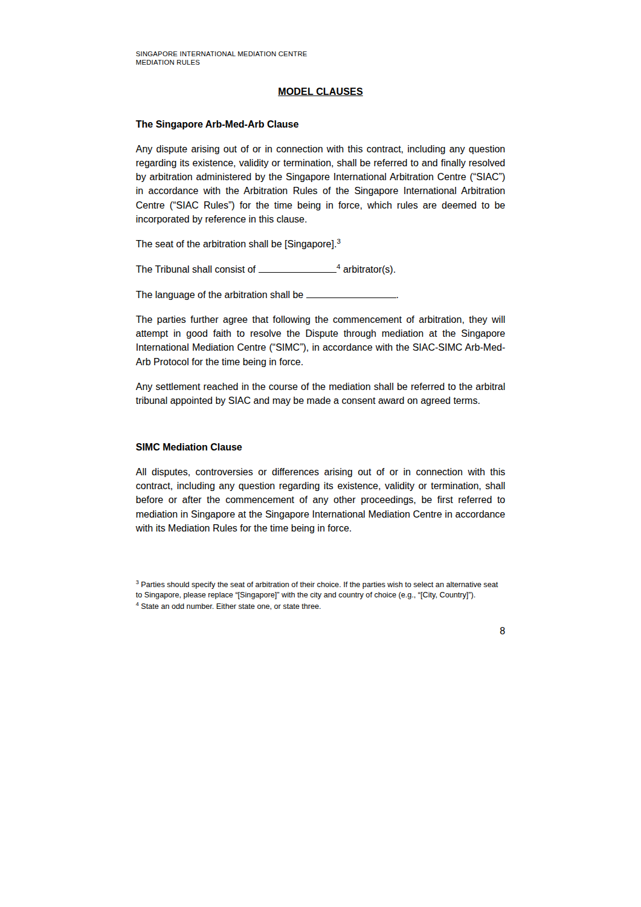Singapore International Mediation Centre
Mediation Rules
MODEL CLAUSES
The Singapore Arb-Med-Arb Clause
Any dispute arising out of or in connection with this contract, including any question regarding its existence, validity or termination, shall be referred to and finally resolved by arbitration administered by the Singapore International Arbitration Centre (“SIAC”) in accordance with the Arbitration Rules of the Singapore International Arbitration Centre (“SIAC Rules”) for the time being in force, which rules are deemed to be incorporated by reference in this clause.
The seat of the arbitration shall be [Singapore].3
The Tribunal shall consist of 4 arbitrator(s).
The language of the arbitration shall be .
The parties further agree that following the commencement of arbitration, they will attempt in good faith to resolve the Dispute through mediation at the Singapore International Mediation Centre (“SIMC”), in accordance with the SIAC-SIMC Arb-Med-Arb Protocol for the time being in force.
Any settlement reached in the course of the mediation shall be referred to the arbitral tribunal appointed by SIAC and may be made a consent award on agreed terms.
SIMC Mediation Clause
All disputes, controversies or differences arising out of or in connection with this contract, including any question regarding its existence, validity or termination, shall before or after the commencement of any other proceedings, be first referred to mediation in Singapore at the Singapore International Mediation Centre in accordance with its Mediation Rules for the time being in force.
3 Parties should specify the seat of arbitration of their choice. If the parties wish to select an alternative seat to Singapore, please replace “[Singapore]” with the city and country of choice (e.g., “[City, Country]”).
4 State an odd number. Either state one, or state three.
8